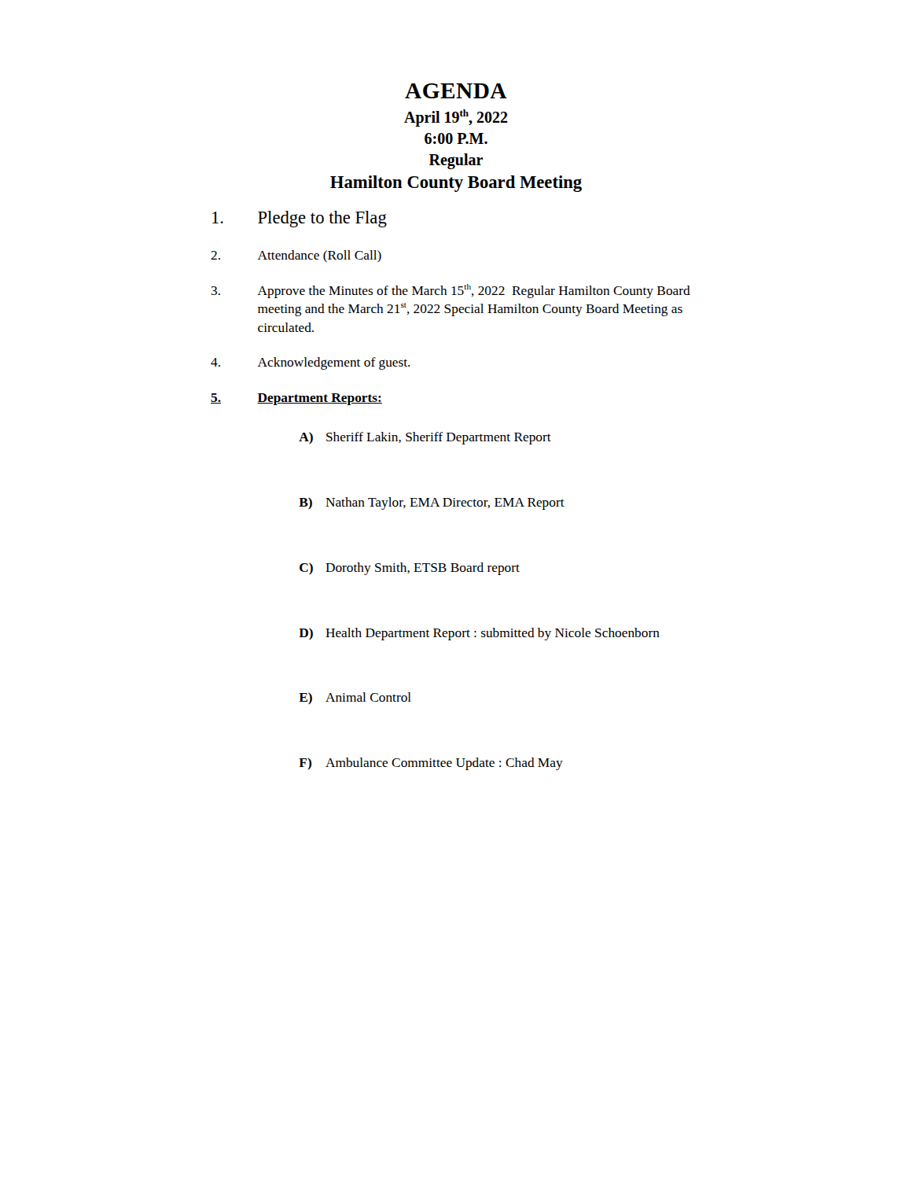AGENDA
April 19th, 2022
6:00 P.M.
Regular
Hamilton County Board Meeting
1. Pledge to the Flag
2. Attendance (Roll Call)
3. Approve the Minutes of the March 15th, 2022 Regular Hamilton County Board meeting and the March 21st, 2022 Special Hamilton County Board Meeting as circulated.
4. Acknowledgement of guest.
5. Department Reports:
A) Sheriff Lakin, Sheriff Department Report
B) Nathan Taylor, EMA Director, EMA Report
C) Dorothy Smith, ETSB Board report
D) Health Department Report : submitted by Nicole Schoenborn
E) Animal Control
F) Ambulance Committee Update : Chad May